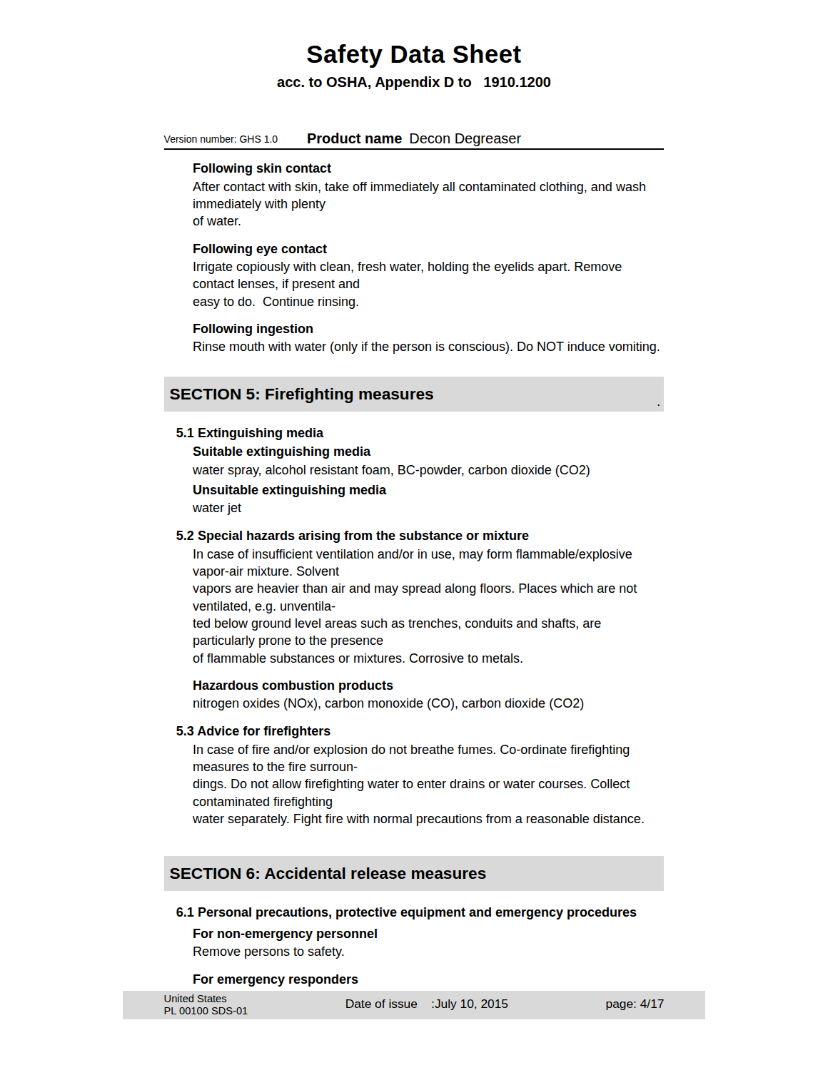Safety Data Sheet
acc. to OSHA, Appendix D to 1910.1200
Product name Decon Degreaser
Version number: GHS 1.0
Following skin contact
After contact with skin, take off immediately all contaminated clothing, and wash immediately with plenty
of water.
Following eye contact
Irrigate copiously with clean, fresh water, holding the eyelids apart. Remove contact lenses, if present and
easy to do. Continue rinsing.
Following ingestion
Rinse mouth with water (only if the person is conscious). Do NOT induce vomiting.
SECTION 5: Firefighting measures .
5.1 Extinguishing media
Suitable extinguishing media
water spray, alcohol resistant foam, BC-powder, carbon dioxide (CO2)
Unsuitable extinguishing media
water jet
5.2 Special hazards arising from the substance or mixture
In case of insufficient ventilation and/or in use, may form flammable/explosive vapor-air mixture. Solvent
vapors are heavier than air and may spread along floors. Places which are not ventilated, e.g. unventila-
ted below ground level areas such as trenches, conduits and shafts, are particularly prone to the presence
of flammable substances or mixtures. Corrosive to metals.
Hazardous combustion products
nitrogen oxides (NOx), carbon monoxide (CO), carbon dioxide (CO2)
5.3 Advice for firefighters
In case of fire and/or explosion do not breathe fumes. Co-ordinate firefighting measures to the fire surroun-
dings. Do not allow firefighting water to enter drains or water courses. Collect contaminated firefighting
water separately. Fight fire with normal precautions from a reasonable distance.
SECTION 6: Accidental release measures
6.1 Personal precautions, protective equipment and emergency procedures
For non-emergency personnel
Remove persons to safety.
For emergency responders
Wear breathing apparatus if exposed to vapors/dust/aerosols/gases.
United States
PL 00100 SDS-01
Date of issue :July 10, 2015
page: 4/17